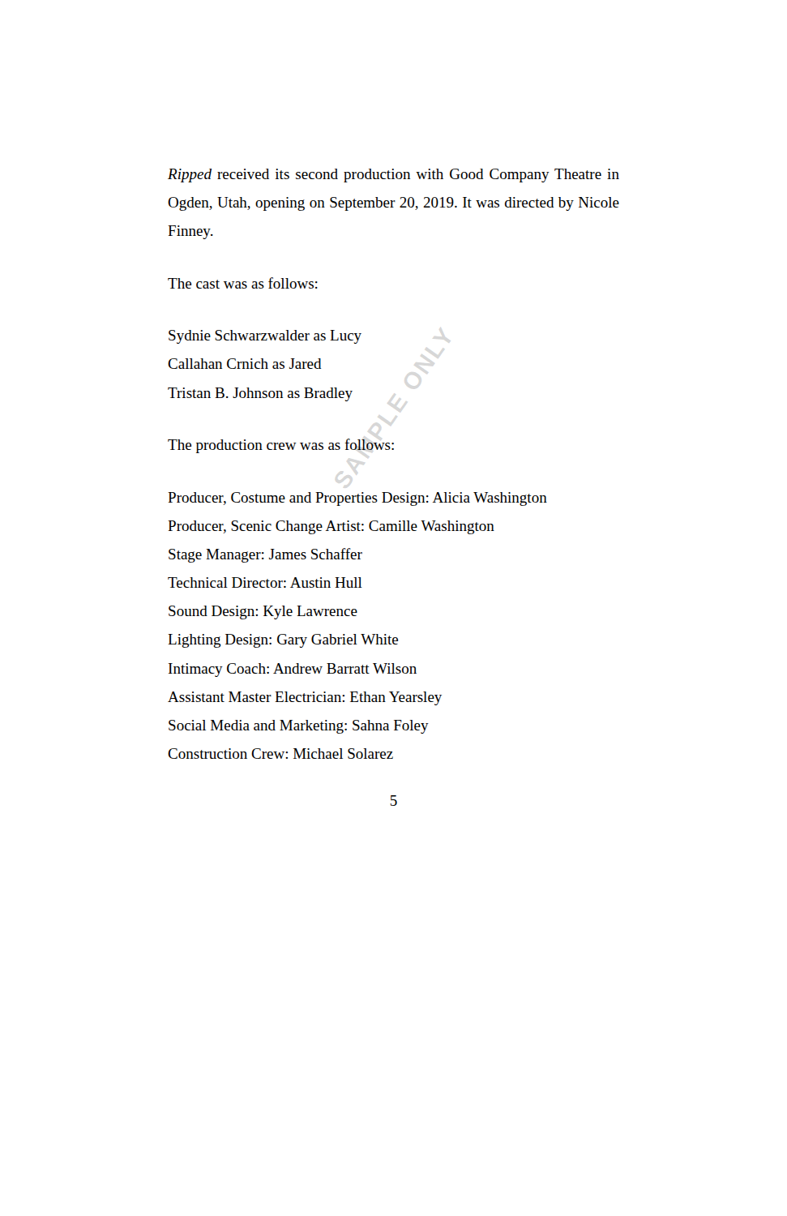Ripped received its second production with Good Company Theatre in Ogden, Utah, opening on September 20, 2019. It was directed by Nicole Finney.
The cast was as follows:
Sydnie Schwarzwalder as Lucy
Callahan Crnich as Jared
Tristan B. Johnson as Bradley
The production crew was as follows:
Producer, Costume and Properties Design: Alicia Washington
Producer, Scenic Change Artist: Camille Washington
Stage Manager: James Schaffer
Technical Director: Austin Hull
Sound Design: Kyle Lawrence
Lighting Design: Gary Gabriel White
Intimacy Coach: Andrew Barratt Wilson
Assistant Master Electrician: Ethan Yearsley
Social Media and Marketing: Sahna Foley
Construction Crew: Michael Solarez
SAMPLE ONLY
5